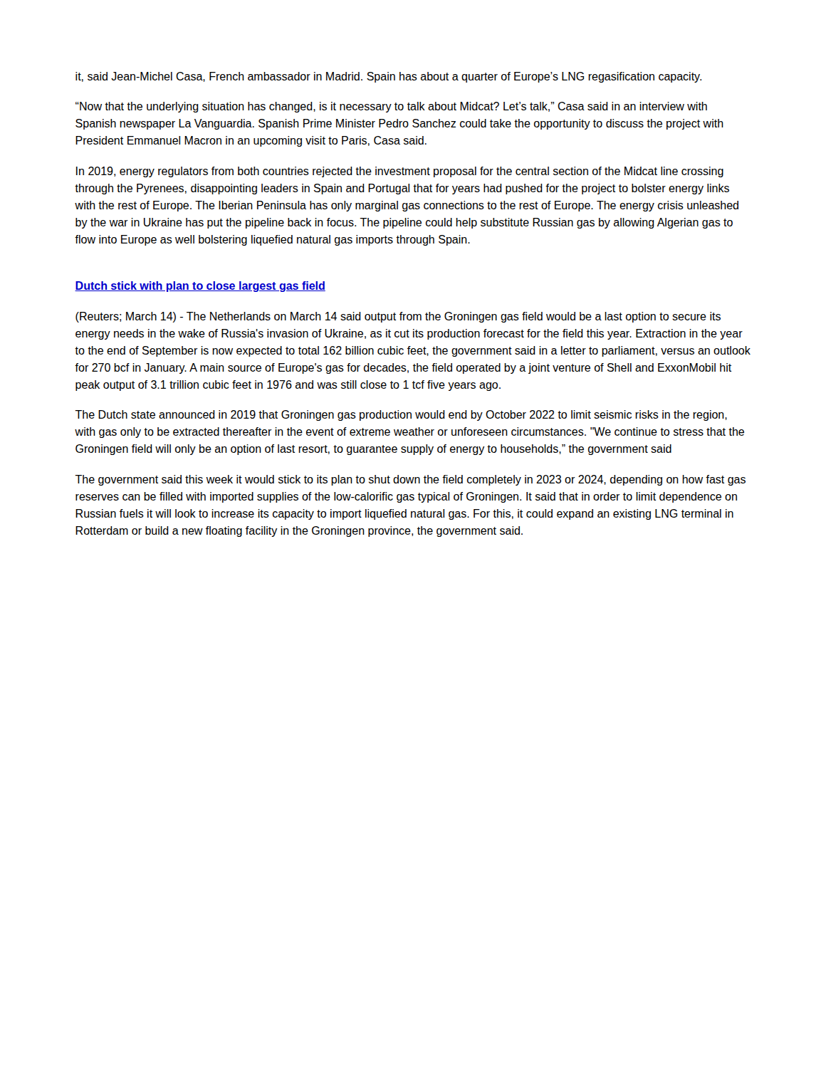it, said Jean-Michel Casa, French ambassador in Madrid. Spain has about a quarter of Europe’s LNG regasification capacity.
“Now that the underlying situation has changed, is it necessary to talk about Midcat? Let’s talk,” Casa said in an interview with Spanish newspaper La Vanguardia. Spanish Prime Minister Pedro Sanchez could take the opportunity to discuss the project with President Emmanuel Macron in an upcoming visit to Paris, Casa said.
In 2019, energy regulators from both countries rejected the investment proposal for the central section of the Midcat line crossing through the Pyrenees, disappointing leaders in Spain and Portugal that for years had pushed for the project to bolster energy links with the rest of Europe. The Iberian Peninsula has only marginal gas connections to the rest of Europe. The energy crisis unleashed by the war in Ukraine has put the pipeline back in focus. The pipeline could help substitute Russian gas by allowing Algerian gas to flow into Europe as well bolstering liquefied natural gas imports through Spain.
Dutch stick with plan to close largest gas field
(Reuters; March 14) - The Netherlands on March 14 said output from the Groningen gas field would be a last option to secure its energy needs in the wake of Russia's invasion of Ukraine, as it cut its production forecast for the field this year. Extraction in the year to the end of September is now expected to total 162 billion cubic feet, the government said in a letter to parliament, versus an outlook for 270 bcf in January. A main source of Europe's gas for decades, the field operated by a joint venture of Shell and ExxonMobil hit peak output of 3.1 trillion cubic feet in 1976 and was still close to 1 tcf five years ago.
The Dutch state announced in 2019 that Groningen gas production would end by October 2022 to limit seismic risks in the region, with gas only to be extracted thereafter in the event of extreme weather or unforeseen circumstances. "We continue to stress that the Groningen field will only be an option of last resort, to guarantee supply of energy to households,” the government said
The government said this week it would stick to its plan to shut down the field completely in 2023 or 2024, depending on how fast gas reserves can be filled with imported supplies of the low-calorific gas typical of Groningen. It said that in order to limit dependence on Russian fuels it will look to increase its capacity to import liquefied natural gas. For this, it could expand an existing LNG terminal in Rotterdam or build a new floating facility in the Groningen province, the government said.